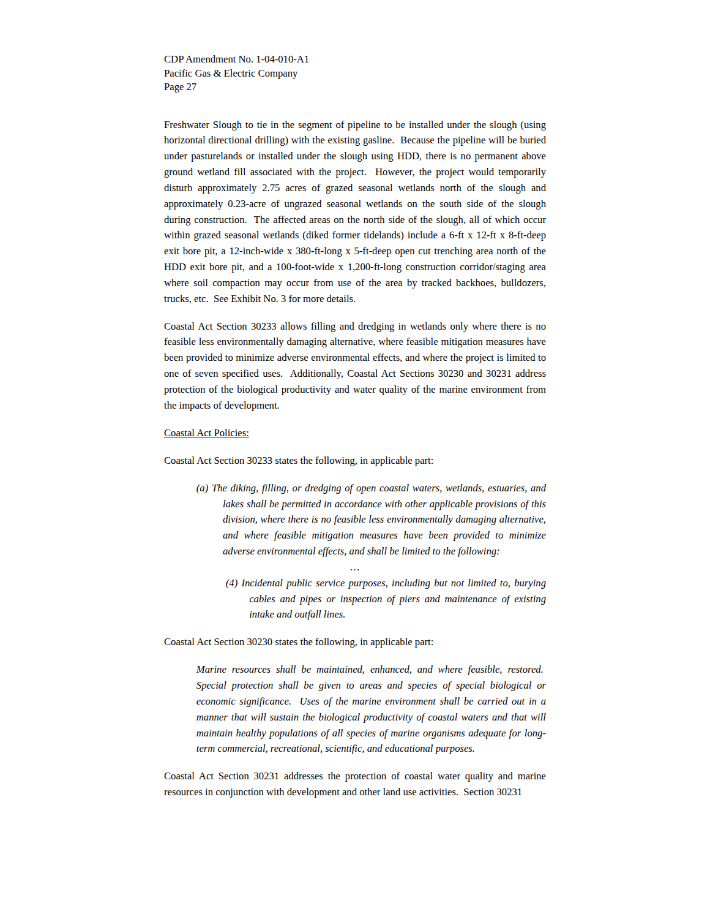CDP Amendment No. 1-04-010-A1
Pacific Gas & Electric Company
Page 27
Freshwater Slough to tie in the segment of pipeline to be installed under the slough (using horizontal directional drilling) with the existing gasline. Because the pipeline will be buried under pasturelands or installed under the slough using HDD, there is no permanent above ground wetland fill associated with the project. However, the project would temporarily disturb approximately 2.75 acres of grazed seasonal wetlands north of the slough and approximately 0.23-acre of ungrazed seasonal wetlands on the south side of the slough during construction. The affected areas on the north side of the slough, all of which occur within grazed seasonal wetlands (diked former tidelands) include a 6-ft x 12-ft x 8-ft-deep exit bore pit, a 12-inch-wide x 380-ft-long x 5-ft-deep open cut trenching area north of the HDD exit bore pit, and a 100-foot-wide x 1,200-ft-long construction corridor/staging area where soil compaction may occur from use of the area by tracked backhoes, bulldozers, trucks, etc. See Exhibit No. 3 for more details.
Coastal Act Section 30233 allows filling and dredging in wetlands only where there is no feasible less environmentally damaging alternative, where feasible mitigation measures have been provided to minimize adverse environmental effects, and where the project is limited to one of seven specified uses. Additionally, Coastal Act Sections 30230 and 30231 address protection of the biological productivity and water quality of the marine environment from the impacts of development.
Coastal Act Policies:
Coastal Act Section 30233 states the following, in applicable part:
(a) The diking, filling, or dredging of open coastal waters, wetlands, estuaries, and lakes shall be permitted in accordance with other applicable provisions of this division, where there is no feasible less environmentally damaging alternative, and where feasible mitigation measures have been provided to minimize adverse environmental effects, and shall be limited to the following:
…
(4) Incidental public service purposes, including but not limited to, burying cables and pipes or inspection of piers and maintenance of existing intake and outfall lines.
Coastal Act Section 30230 states the following, in applicable part:
Marine resources shall be maintained, enhanced, and where feasible, restored. Special protection shall be given to areas and species of special biological or economic significance. Uses of the marine environment shall be carried out in a manner that will sustain the biological productivity of coastal waters and that will maintain healthy populations of all species of marine organisms adequate for long-term commercial, recreational, scientific, and educational purposes.
Coastal Act Section 30231 addresses the protection of coastal water quality and marine resources in conjunction with development and other land use activities. Section 30231